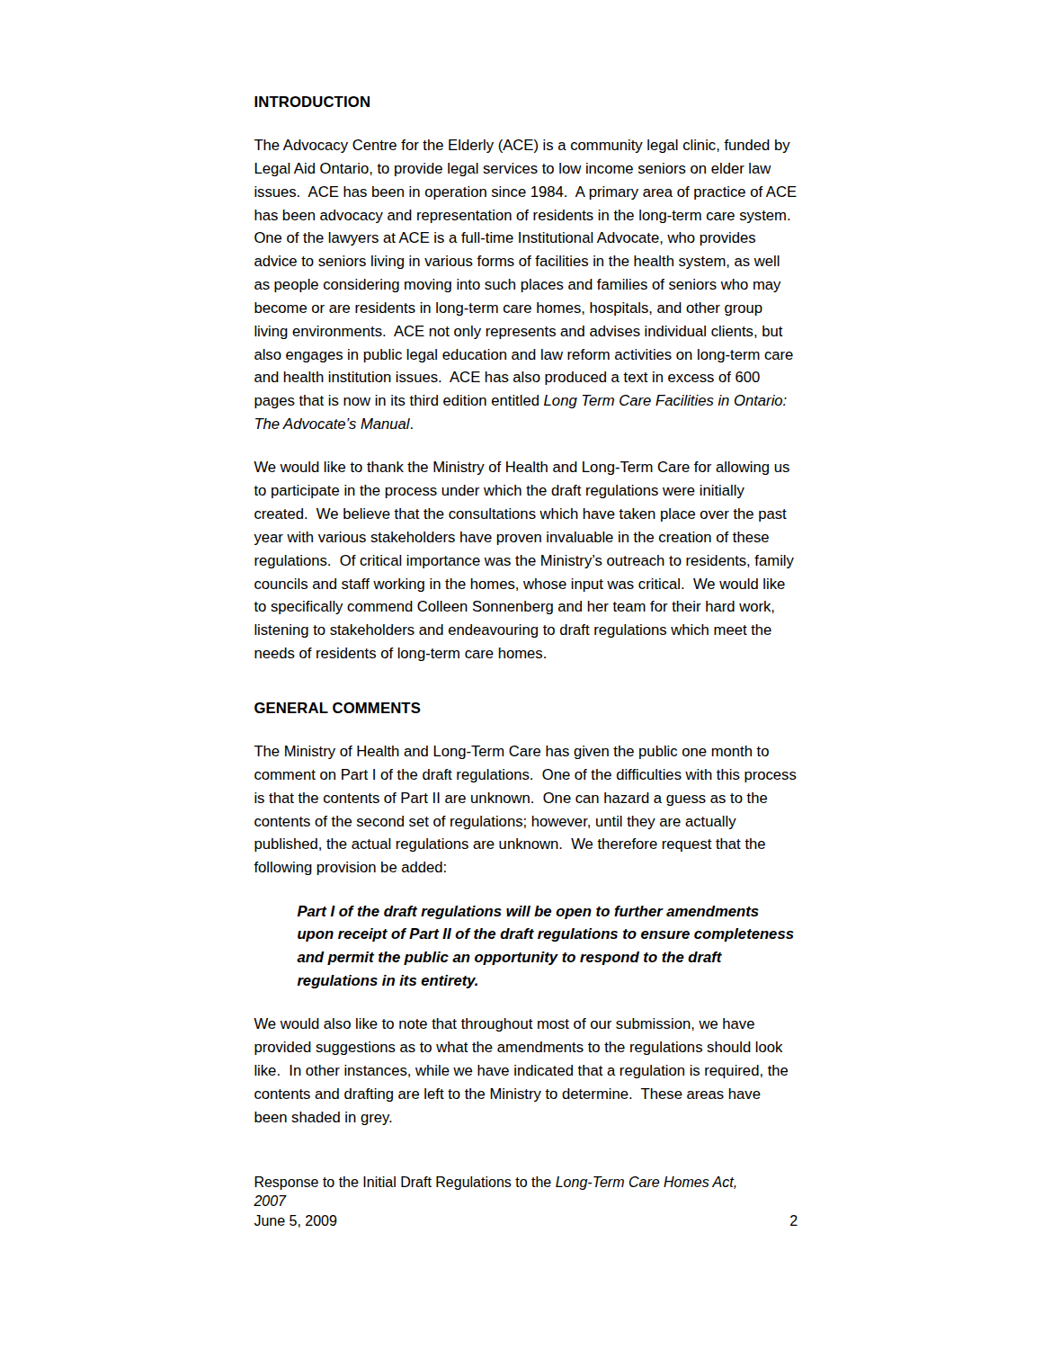INTRODUCTION
The Advocacy Centre for the Elderly (ACE) is a community legal clinic, funded by Legal Aid Ontario, to provide legal services to low income seniors on elder law issues. ACE has been in operation since 1984. A primary area of practice of ACE has been advocacy and representation of residents in the long-term care system. One of the lawyers at ACE is a full-time Institutional Advocate, who provides advice to seniors living in various forms of facilities in the health system, as well as people considering moving into such places and families of seniors who may become or are residents in long-term care homes, hospitals, and other group living environments. ACE not only represents and advises individual clients, but also engages in public legal education and law reform activities on long-term care and health institution issues. ACE has also produced a text in excess of 600 pages that is now in its third edition entitled Long Term Care Facilities in Ontario: The Advocate’s Manual.
We would like to thank the Ministry of Health and Long-Term Care for allowing us to participate in the process under which the draft regulations were initially created. We believe that the consultations which have taken place over the past year with various stakeholders have proven invaluable in the creation of these regulations. Of critical importance was the Ministry’s outreach to residents, family councils and staff working in the homes, whose input was critical. We would like to specifically commend Colleen Sonnenberg and her team for their hard work, listening to stakeholders and endeavouring to draft regulations which meet the needs of residents of long-term care homes.
GENERAL COMMENTS
The Ministry of Health and Long-Term Care has given the public one month to comment on Part I of the draft regulations. One of the difficulties with this process is that the contents of Part II are unknown. One can hazard a guess as to the contents of the second set of regulations; however, until they are actually published, the actual regulations are unknown. We therefore request that the following provision be added:
Part I of the draft regulations will be open to further amendments upon receipt of Part II of the draft regulations to ensure completeness and permit the public an opportunity to respond to the draft regulations in its entirety.
We would also like to note that throughout most of our submission, we have provided suggestions as to what the amendments to the regulations should look like. In other instances, while we have indicated that a regulation is required, the contents and drafting are left to the Ministry to determine. These areas have been shaded in grey.
Response to the Initial Draft Regulations to the Long-Term Care Homes Act, 2007
June 5, 2009
2